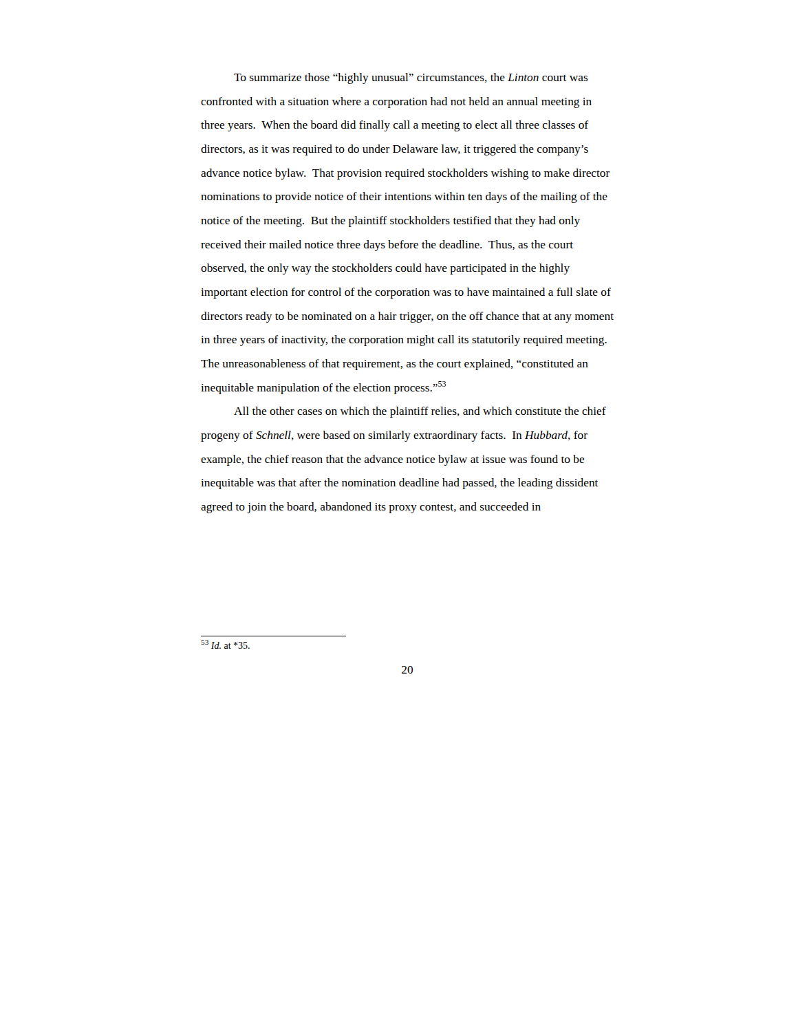To summarize those “highly unusual” circumstances, the Linton court was confronted with a situation where a corporation had not held an annual meeting in three years. When the board did finally call a meeting to elect all three classes of directors, as it was required to do under Delaware law, it triggered the company’s advance notice bylaw. That provision required stockholders wishing to make director nominations to provide notice of their intentions within ten days of the mailing of the notice of the meeting. But the plaintiff stockholders testified that they had only received their mailed notice three days before the deadline. Thus, as the court observed, the only way the stockholders could have participated in the highly important election for control of the corporation was to have maintained a full slate of directors ready to be nominated on a hair trigger, on the off chance that at any moment in three years of inactivity, the corporation might call its statutorily required meeting. The unreasonableness of that requirement, as the court explained, “constituted an inequitable manipulation of the election process.”53
All the other cases on which the plaintiff relies, and which constitute the chief progeny of Schnell, were based on similarly extraordinary facts. In Hubbard, for example, the chief reason that the advance notice bylaw at issue was found to be inequitable was that after the nomination deadline had passed, the leading dissident agreed to join the board, abandoned its proxy contest, and succeeded in
53 Id. at *35.
20